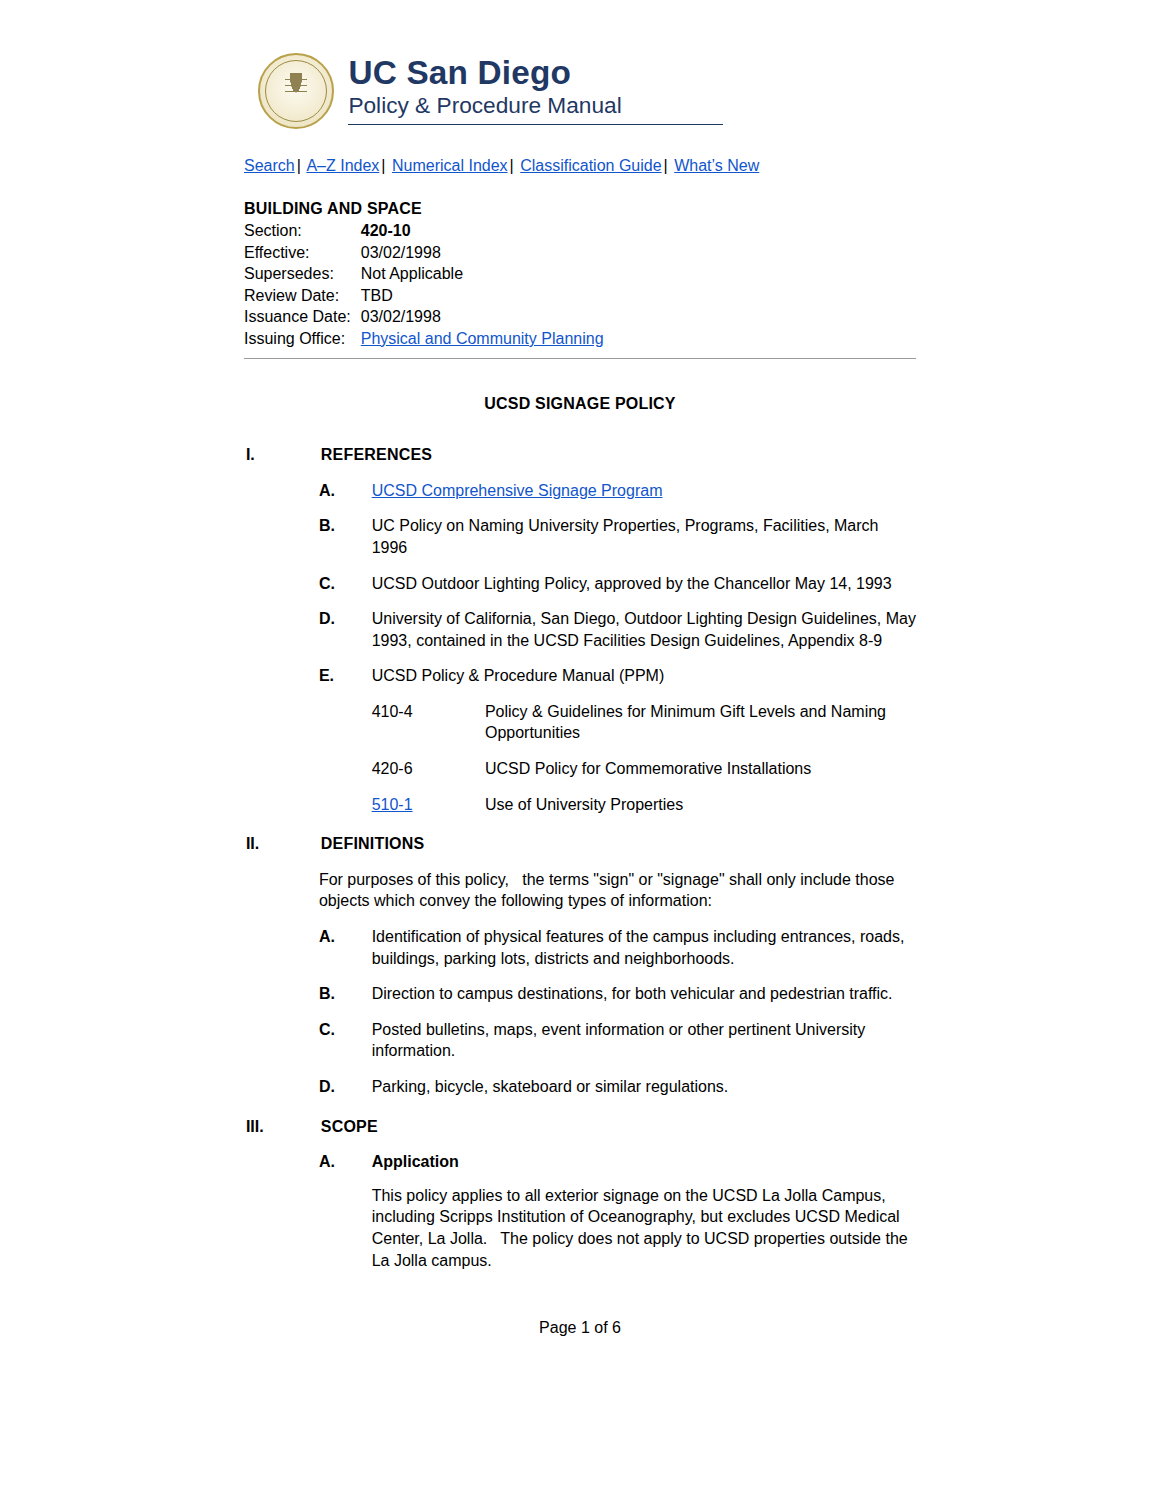UC San Diego
Policy & Procedure Manual
Search| A–Z Index| Numerical Index| Classification Guide| What’s New
BUILDING AND SPACE
| Section: | 420-10 |
| Effective: | 03/02/1998 |
| Supersedes: | Not Applicable |
| Review Date: | TBD |
| Issuance Date: | 03/02/1998 |
| Issuing Office: | Physical and Community Planning |
UCSD SIGNAGE POLICY
I.
REFERENCES
A.
UCSD Comprehensive Signage Program
B.
UC Policy on Naming University Properties, Programs, Facilities, March 1996
C.
UCSD Outdoor Lighting Policy, approved by the Chancellor May 14, 1993
D.
University of California, San Diego, Outdoor Lighting Design Guidelines, May 1993, contained in the UCSD Facilities Design Guidelines, Appendix 8-9
E.
UCSD Policy & Procedure Manual (PPM)
410-4
Policy & Guidelines for Minimum Gift Levels and Naming Opportunities
420-6
UCSD Policy for Commemorative Installations
510-1
Use of University Properties
II.
DEFINITIONS
For purposes of this policy, the terms "sign" or "signage" shall only include those objects which convey the following types of information:
A.
Identification of physical features of the campus including entrances, roads, buildings, parking lots, districts and neighborhoods.
B.
Direction to campus destinations, for both vehicular and pedestrian traffic.
C.
Posted bulletins, maps, event information or other pertinent University information.
D.
Parking, bicycle, skateboard or similar regulations.
III.
SCOPE
A.
Application
This policy applies to all exterior signage on the UCSD La Jolla Campus, including Scripps Institution of Oceanography, but excludes UCSD Medical Center, La Jolla. The policy does not apply to UCSD properties outside the La Jolla campus.
Page 1 of 6